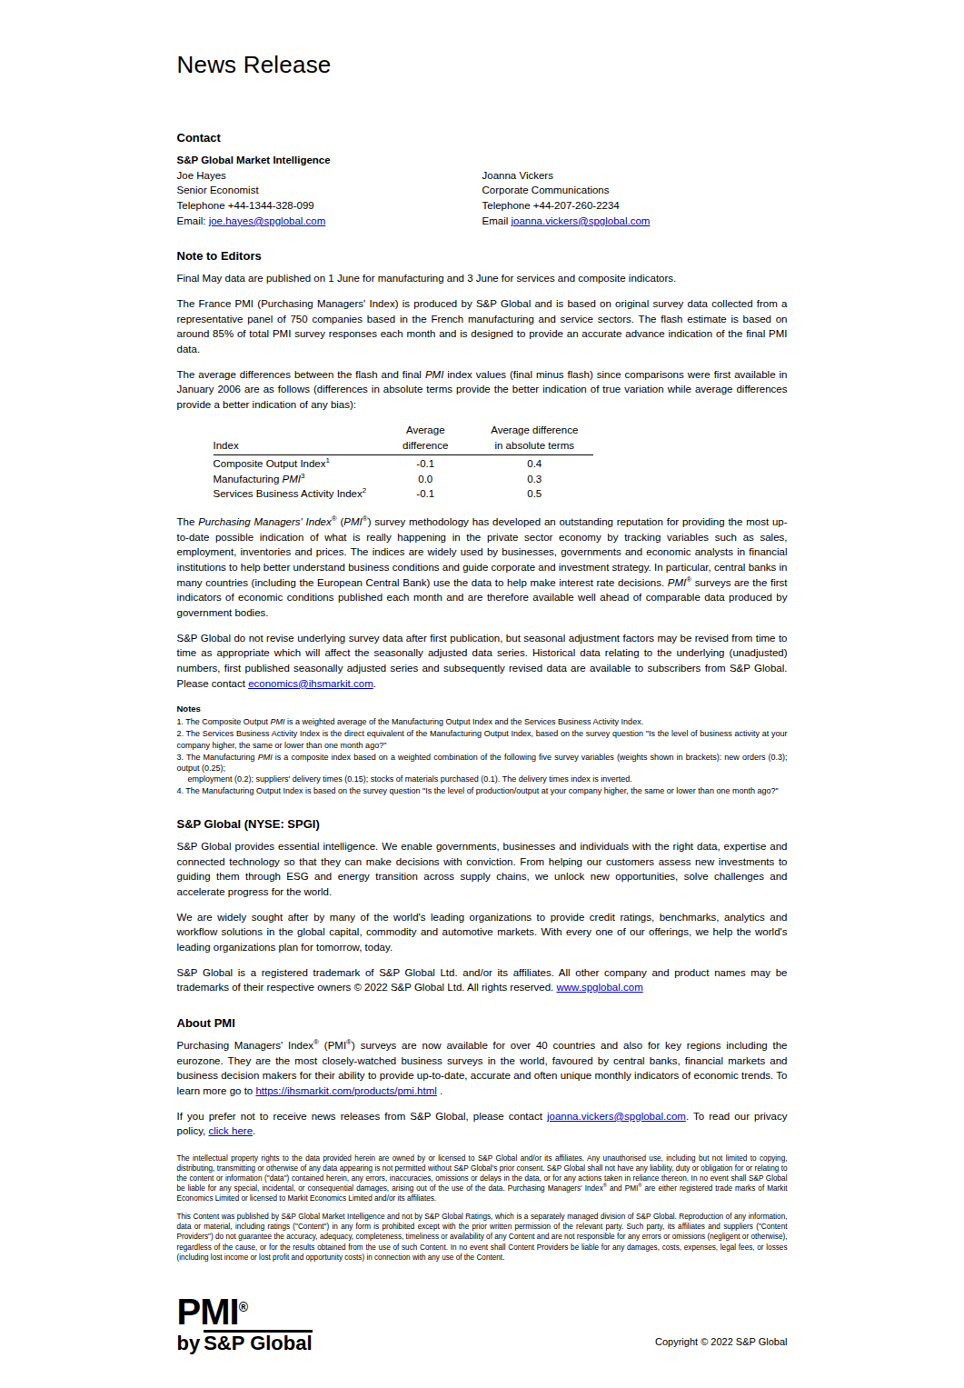News Release
Contact
S&P Global Market Intelligence
| Joe Hayes | Joanna Vickers |
| Senior Economist | Corporate Communications |
| Telephone +44-1344-328-099 | Telephone +44-207-260-2234 |
| Email: joe.hayes@spglobal.com | Email joanna.vickers@spglobal.com |
Note to Editors
Final May data are published on 1 June for manufacturing and 3 June for services and composite indicators.
The France PMI (Purchasing Managers' Index) is produced by S&P Global and is based on original survey data collected from a representative panel of 750 companies based in the French manufacturing and service sectors. The flash estimate is based on around 85% of total PMI survey responses each month and is designed to provide an accurate advance indication of the final PMI data.
The average differences between the flash and final PMI index values (final minus flash) since comparisons were first available in January 2006 are as follows (differences in absolute terms provide the better indication of true variation while average differences provide a better indication of any bias):
| | Average | Average difference |
| --- | --- | --- |
| Index | difference | in absolute terms |
| Composite Output Index 1 | -0.1 | 0.4 |
| Manufacturing PMI 3 | 0.0 | 0.3 |
| Services Business Activity Index 2 | -0.1 | 0.5 |
The Purchasing Managers' Index® (PMI®) survey methodology has developed an outstanding reputation for providing the most up-to-date possible indication of what is really happening in the private sector economy by tracking variables such as sales, employment, inventories and prices. The indices are widely used by businesses, governments and economic analysts in financial institutions to help better understand business conditions and guide corporate and investment strategy. In particular, central banks in many countries (including the European Central Bank) use the data to help make interest rate decisions. PMI® surveys are the first indicators of economic conditions published each month and are therefore available well ahead of comparable data produced by government bodies.
S&P Global do not revise underlying survey data after first publication, but seasonal adjustment factors may be revised from time to time as appropriate which will affect the seasonally adjusted data series. Historical data relating to the underlying (unadjusted) numbers, first published seasonally adjusted series and subsequently revised data are available to subscribers from S&P Global. Please contact economics@ihsmarkit.com.
Notes
1. The Composite Output PMI is a weighted average of the Manufacturing Output Index and the Services Business Activity Index.
2. The Services Business Activity Index is the direct equivalent of the Manufacturing Output Index, based on the survey question "Is the level of business activity at your company higher, the same or lower than one month ago?"
3. The Manufacturing PMI is a composite index based on a weighted combination of the following five survey variables (weights shown in brackets): new orders (0.3); output (0.25); employment (0.2); suppliers' delivery times (0.15); stocks of materials purchased (0.1). The delivery times index is inverted.
4. The Manufacturing Output Index is based on the survey question "Is the level of production/output at your company higher, the same or lower than one month ago?"
S&P Global (NYSE: SPGI)
S&P Global provides essential intelligence. We enable governments, businesses and individuals with the right data, expertise and connected technology so that they can make decisions with conviction. From helping our customers assess new investments to guiding them through ESG and energy transition across supply chains, we unlock new opportunities, solve challenges and accelerate progress for the world.
We are widely sought after by many of the world's leading organizations to provide credit ratings, benchmarks, analytics and workflow solutions in the global capital, commodity and automotive markets. With every one of our offerings, we help the world's leading organizations plan for tomorrow, today.
S&P Global is a registered trademark of S&P Global Ltd. and/or its affiliates. All other company and product names may be trademarks of their respective owners © 2022 S&P Global Ltd. All rights reserved. www.spglobal.com
About PMI
Purchasing Managers' Index® (PMI®) surveys are now available for over 40 countries and also for key regions including the eurozone. They are the most closely-watched business surveys in the world, favoured by central banks, financial markets and business decision makers for their ability to provide up-to-date, accurate and often unique monthly indicators of economic trends. To learn more go to https://ihsmarkit.com/products/pmi.html .
If you prefer not to receive news releases from S&P Global, please contact joanna.vickers@spglobal.com. To read our privacy policy, click here.
The intellectual property rights to the data provided herein are owned by or licensed to S&P Global and/or its affiliates. Any unauthorised use, including but not limited to copying, distributing, transmitting or otherwise of any data appearing is not permitted without S&P Global's prior consent. S&P Global shall not have any liability, duty or obligation for or relating to the content or information ("data") contained herein, any errors, inaccuracies, omissions or delays in the data, or for any actions taken in reliance thereon. In no event shall S&P Global be liable for any special, incidental, or consequential damages, arising out of the use of the data. Purchasing Managers' Index® and PMI® are either registered trade marks of Markit Economics Limited or licensed to Markit Economics Limited and/or its affiliates.
This Content was published by S&P Global Market Intelligence and not by S&P Global Ratings, which is a separately managed division of S&P Global. Reproduction of any information, data or material, including ratings ("Content") in any form is prohibited except with the prior written permission of the relevant party. Such party, its affiliates and suppliers ("Content Providers") do not guarantee the accuracy, adequacy, completeness, timeliness or availability of any Content and are not responsible for any errors or omissions (negligent or otherwise), regardless of the cause, or for the results obtained from the use of such Content. In no event shall Content Providers be liable for any damages, costs, expenses, legal fees, or losses (including lost income or lost profit and opportunity costs) in connection with any use of the Content.
PMI®
by S&P Global
Copyright © 2022 S&P Global